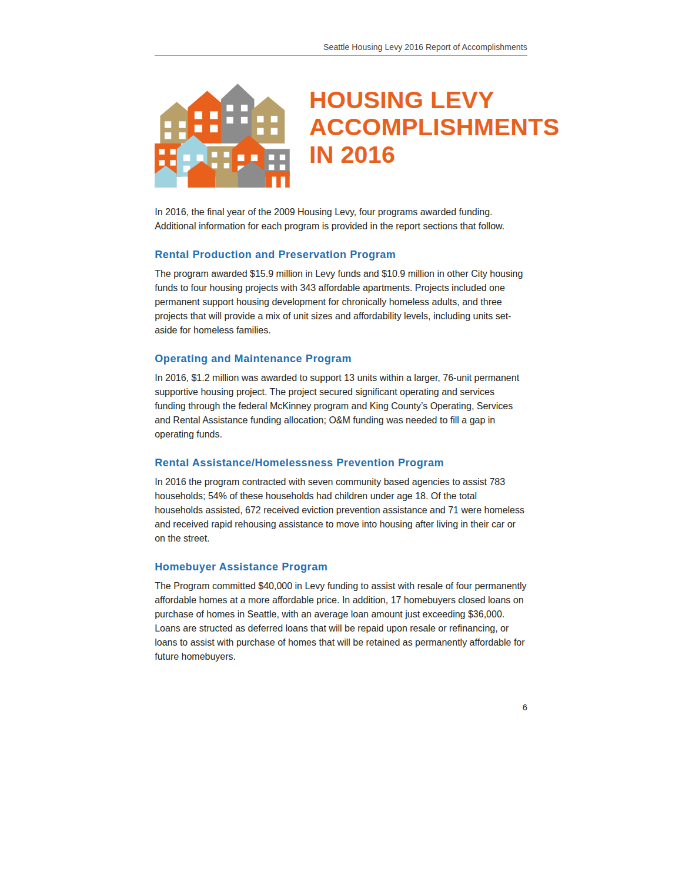Seattle Housing Levy 2016 Report of Accomplishments
Stylized cluster of houses and buildings
HOUSING LEVYACCOMPLISHMENTS IN 2016
In 2016, the final year of the 2009 Housing Levy, four programs awarded funding. Additional information for each program is provided in the report sections that follow.
Rental Production and Preservation Program
The program awarded $15.9 million in Levy funds and $10.9 million in other City housing funds to four housing projects with 343 affordable apartments. Projects included one permanent support housing development for chronically homeless adults, and three projects that will provide a mix of unit sizes and affordability levels, including units set-aside for homeless families.
Operating and Maintenance Program
In 2016, $1.2 million was awarded to support 13 units within a larger, 76-unit permanent supportive housing project. The project secured significant operating and services funding through the federal McKinney program and King County’s Operating, Services and Rental Assistance funding allocation; O&M funding was needed to fill a gap in operating funds.
Rental Assistance/Homelessness Prevention Program
In 2016 the program contracted with seven community based agencies to assist 783 households; 54% of these households had children under age 18. Of the total households assisted, 672 received eviction prevention assistance and 71 were homeless and received rapid rehousing assistance to move into housing after living in their car or on the street.
Homebuyer Assistance Program
The Program committed $40,000 in Levy funding to assist with resale of four permanently affordable homes at a more affordable price. In addition, 17 homebuyers closed loans on purchase of homes in Seattle, with an average loan amount just exceeding $36,000. Loans are structed as deferred loans that will be repaid upon resale or refinancing, or loans to assist with purchase of homes that will be retained as permanently affordable for future homebuyers.
6